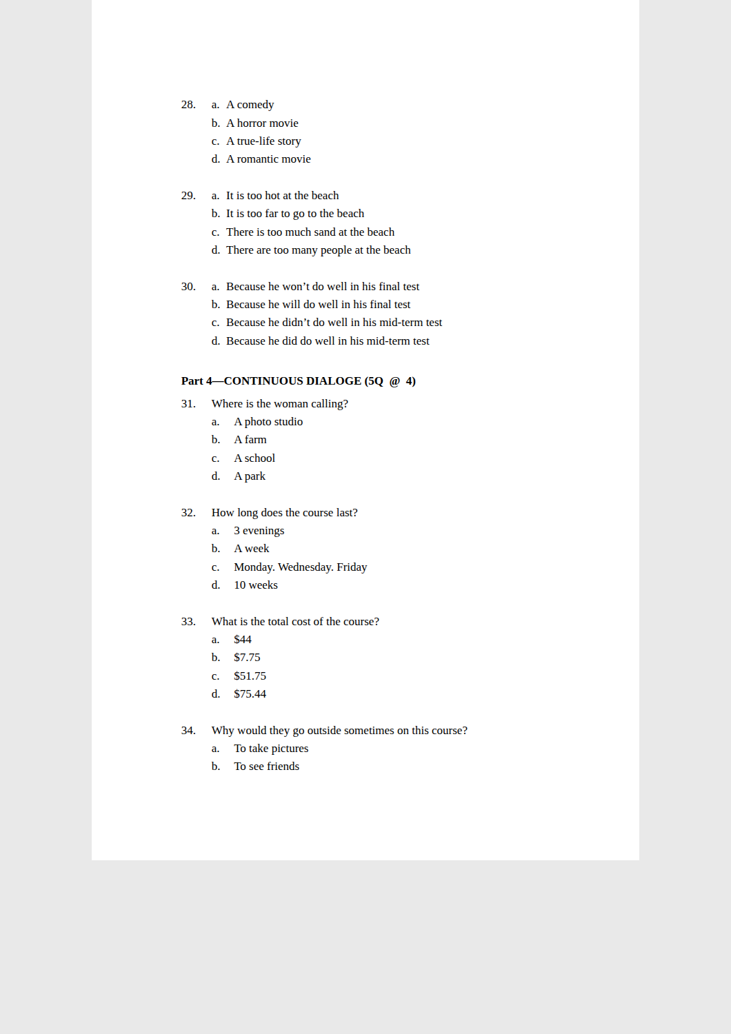28.
a. A comedy
b. A horror movie
c. A true-life story
d. A romantic movie
29.
a. It is too hot at the beach
b. It is too far to go to the beach
c. There is too much sand at the beach
d. There are too many people at the beach
30.
a. Because he won’t do well in his final test
b. Because he will do well in his final test
c. Because he didn’t do well in his mid-term test
d. Because he did do well in his mid-term test
Part 4—CONTINUOUS DIALOGE (5Q @ 4)
31. Where is the woman calling?
a. A photo studio
b. A farm
c. A school
d. A park
32. How long does the course last?
a. 3 evenings
b. A week
c. Monday. Wednesday. Friday
d. 10 weeks
33. What is the total cost of the course?
a.$44
b.$7.75
c.$51.75
d.$75.44
34. Why would they go outside sometimes on this course?
a. To take pictures
b. To see friends